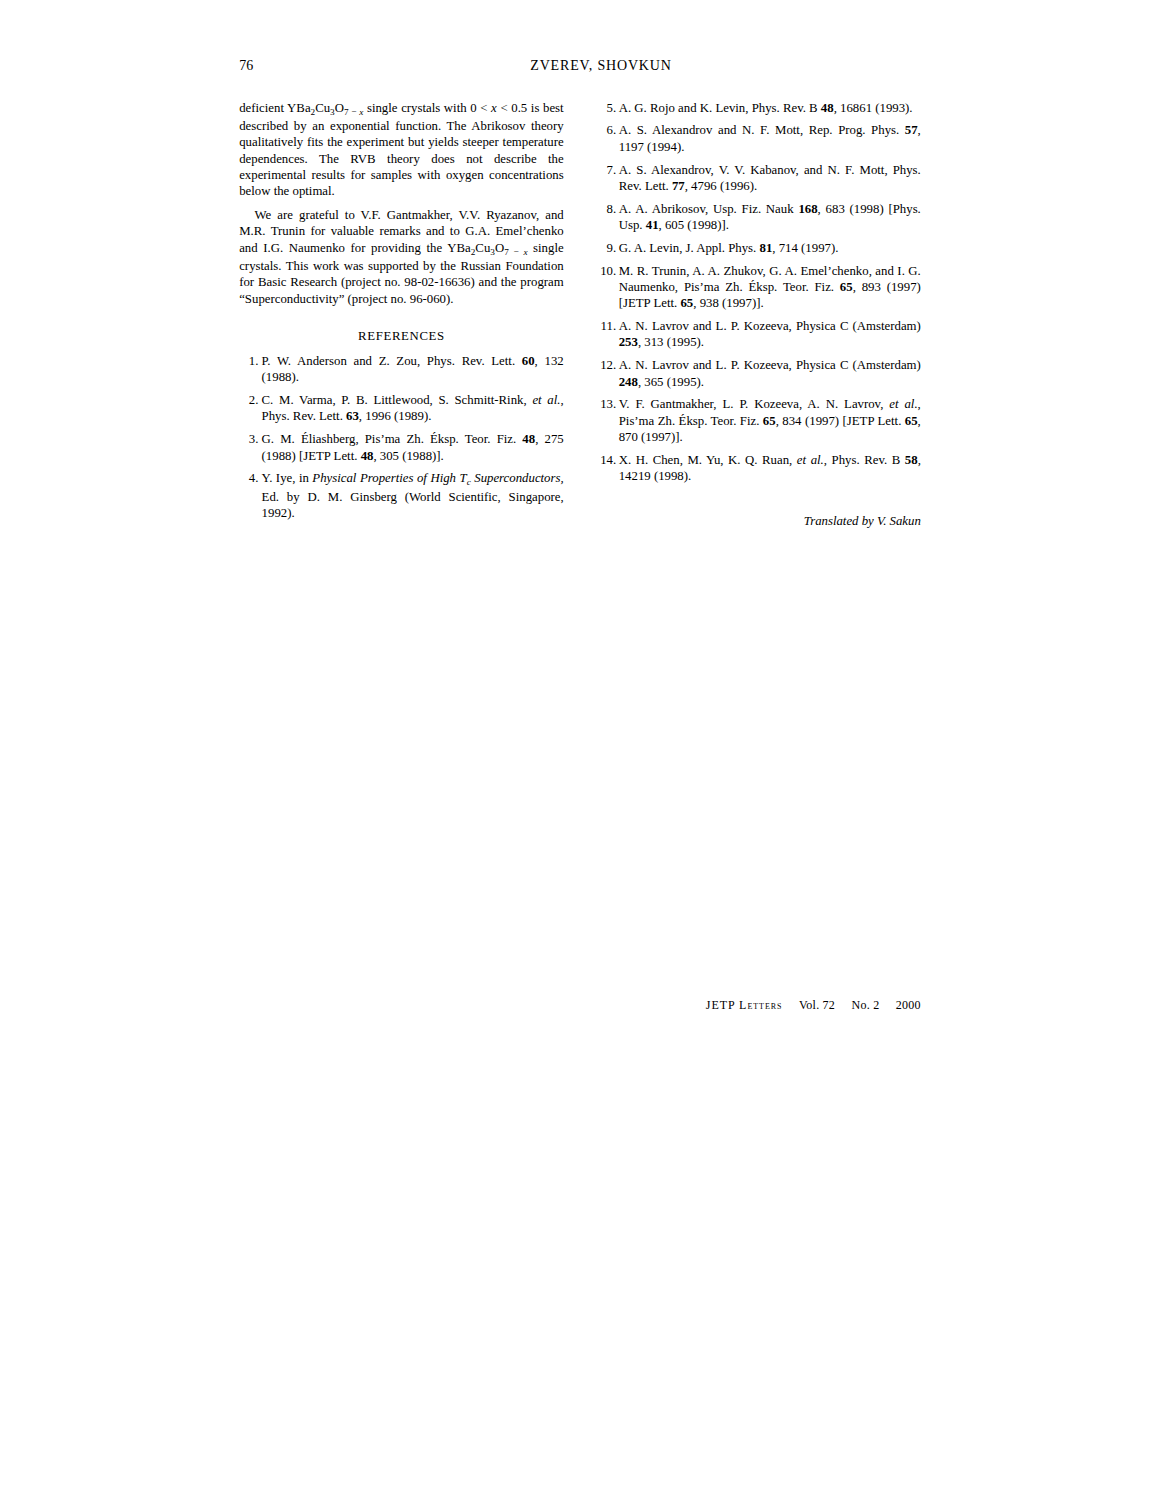76
ZVEREV, SHOVKUN
deficient YBa2Cu3O7 − x single crystals with 0 < x < 0.5 is best described by an exponential function. The Abrikosov theory qualitatively fits the experiment but yields steeper temperature dependences. The RVB theory does not describe the experimental results for samples with oxygen concentrations below the optimal.
We are grateful to V.F. Gantmakher, V.V. Ryazanov, and M.R. Trunin for valuable remarks and to G.A. Emel’chenko and I.G. Naumenko for providing the YBa2Cu3O7 − x single crystals. This work was supported by the Russian Foundation for Basic Research (project no. 98-02-16636) and the program “Superconductivity” (project no. 96-060).
REFERENCES
P. W. Anderson and Z. Zou, Phys. Rev. Lett. 60, 132 (1988).
C. M. Varma, P. B. Littlewood, S. Schmitt-Rink, et al., Phys. Rev. Lett. 63, 1996 (1989).
G. M. Éliashberg, Pis’ma Zh. Éksp. Teor. Fiz. 48, 275 (1988) [JETP Lett. 48, 305 (1988)].
Y. Iye, in Physical Properties of High Tc Superconductors, Ed. by D. M. Ginsberg (World Scientific, Singapore, 1992).
A. G. Rojo and K. Levin, Phys. Rev. B 48, 16861 (1993).
A. S. Alexandrov and N. F. Mott, Rep. Prog. Phys. 57, 1197 (1994).
A. S. Alexandrov, V. V. Kabanov, and N. F. Mott, Phys. Rev. Lett. 77, 4796 (1996).
A. A. Abrikosov, Usp. Fiz. Nauk 168, 683 (1998) [Phys. Usp. 41, 605 (1998)].
G. A. Levin, J. Appl. Phys. 81, 714 (1997).
M. R. Trunin, A. A. Zhukov, G. A. Emel’chenko, and I. G. Naumenko, Pis’ma Zh. Éksp. Teor. Fiz. 65, 893 (1997) [JETP Lett. 65, 938 (1997)].
A. N. Lavrov and L. P. Kozeeva, Physica C (Amsterdam) 253, 313 (1995).
A. N. Lavrov and L. P. Kozeeva, Physica C (Amsterdam) 248, 365 (1995).
V. F. Gantmakher, L. P. Kozeeva, A. N. Lavrov, et al., Pis’ma Zh. Éksp. Teor. Fiz. 65, 834 (1997) [JETP Lett. 65, 870 (1997)].
X. H. Chen, M. Yu, K. Q. Ruan, et al., Phys. Rev. B 58, 14219 (1998).
Translated by V. Sakun
JETP Letters Vol. 72 No. 2 2000